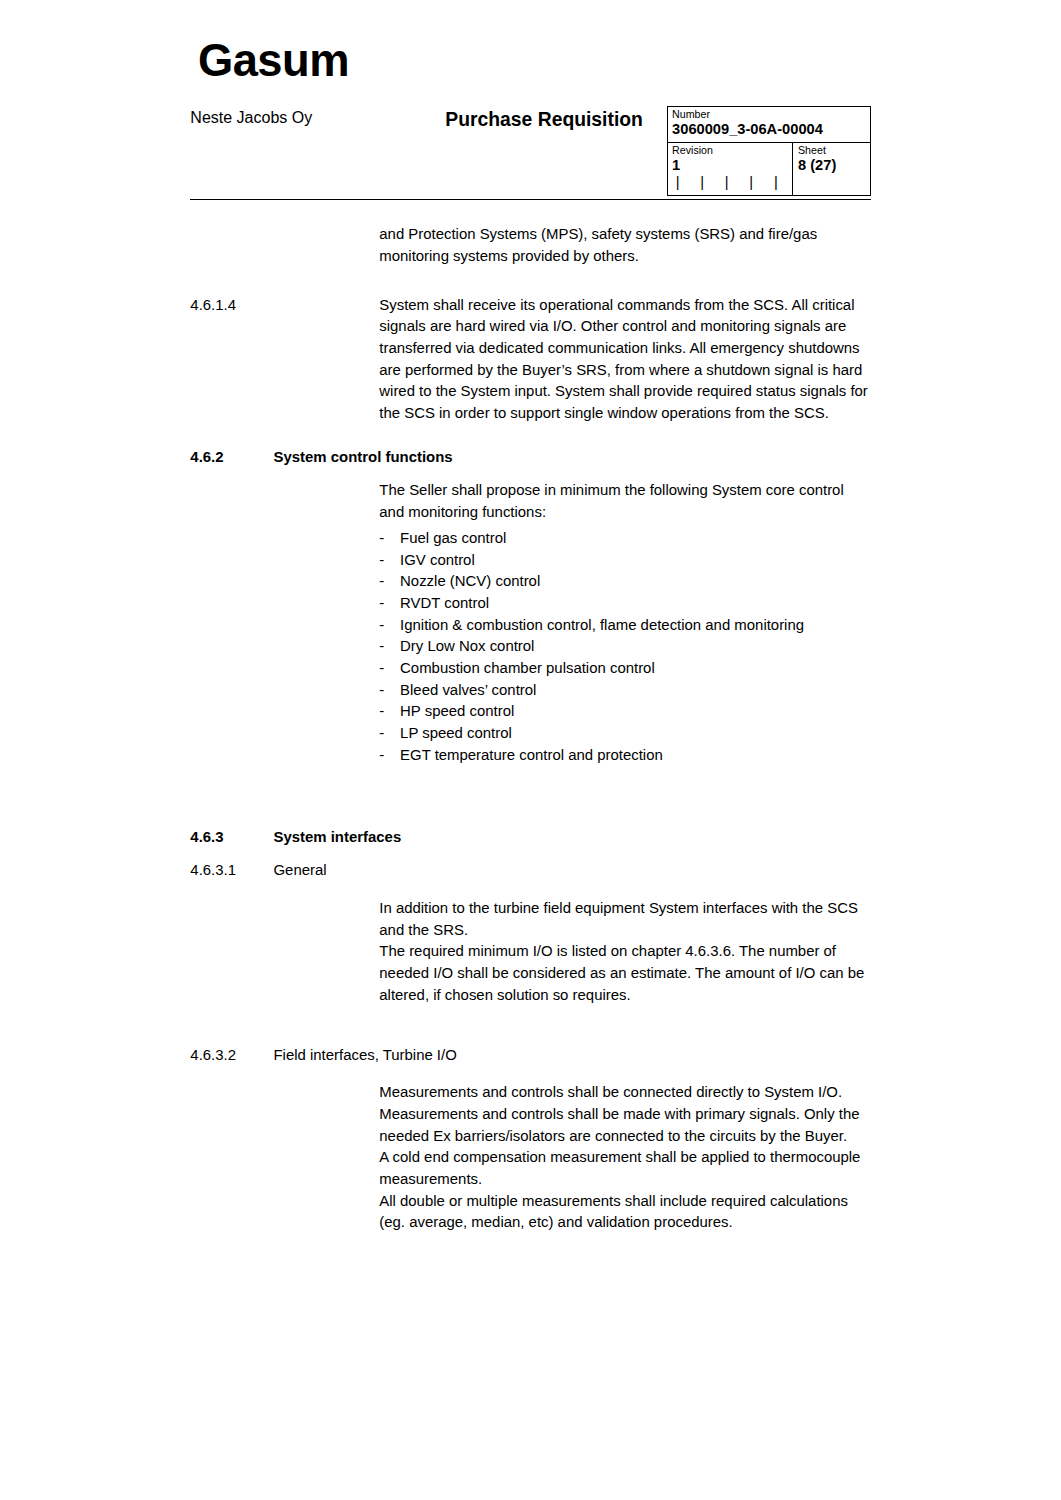Gasum
| Neste Jacobs Oy | Purchase Requisition | / Number 3060009_3-06A-00004 / / Revision 1 / / / / / / Sheet 8 (27) / |
and Protection Systems (MPS), safety systems (SRS) and fire/gas monitoring systems provided by others.
4.6.1.4
System shall receive its operational commands from the SCS. All critical signals are hard wired via I/O. Other control and monitoring signals are transferred via dedicated communication links. All emergency shutdowns are performed by the Buyer’s SRS, from where a shutdown signal is hard wired to the System input. System shall provide required status signals for the SCS in order to support single window operations from the SCS.
4.6.2
System control functions
The Seller shall propose in minimum the following System core control and monitoring functions:
Fuel gas control
IGV control
Nozzle (NCV) control
RVDT control
Ignition & combustion control, flame detection and monitoring
Dry Low Nox control
Combustion chamber pulsation control
Bleed valves’ control
HP speed control
LP speed control
EGT temperature control and protection
4.6.3
System interfaces
4.6.3.1
General
In addition to the turbine field equipment System interfaces with the SCS and the SRS.
The required minimum I/O is listed on chapter 4.6.3.6. The number of needed I/O shall be considered as an estimate. The amount of I/O can be altered, if chosen solution so requires.
4.6.3.2
Field interfaces, Turbine I/O
Measurements and controls shall be connected directly to System I/O. Measurements and controls shall be made with primary signals. Only the needed Ex barriers/isolators are connected to the circuits by the Buyer.
A cold end compensation measurement shall be applied to thermocouple measurements.
All double or multiple measurements shall include required calculations (eg. average, median, etc) and validation procedures.